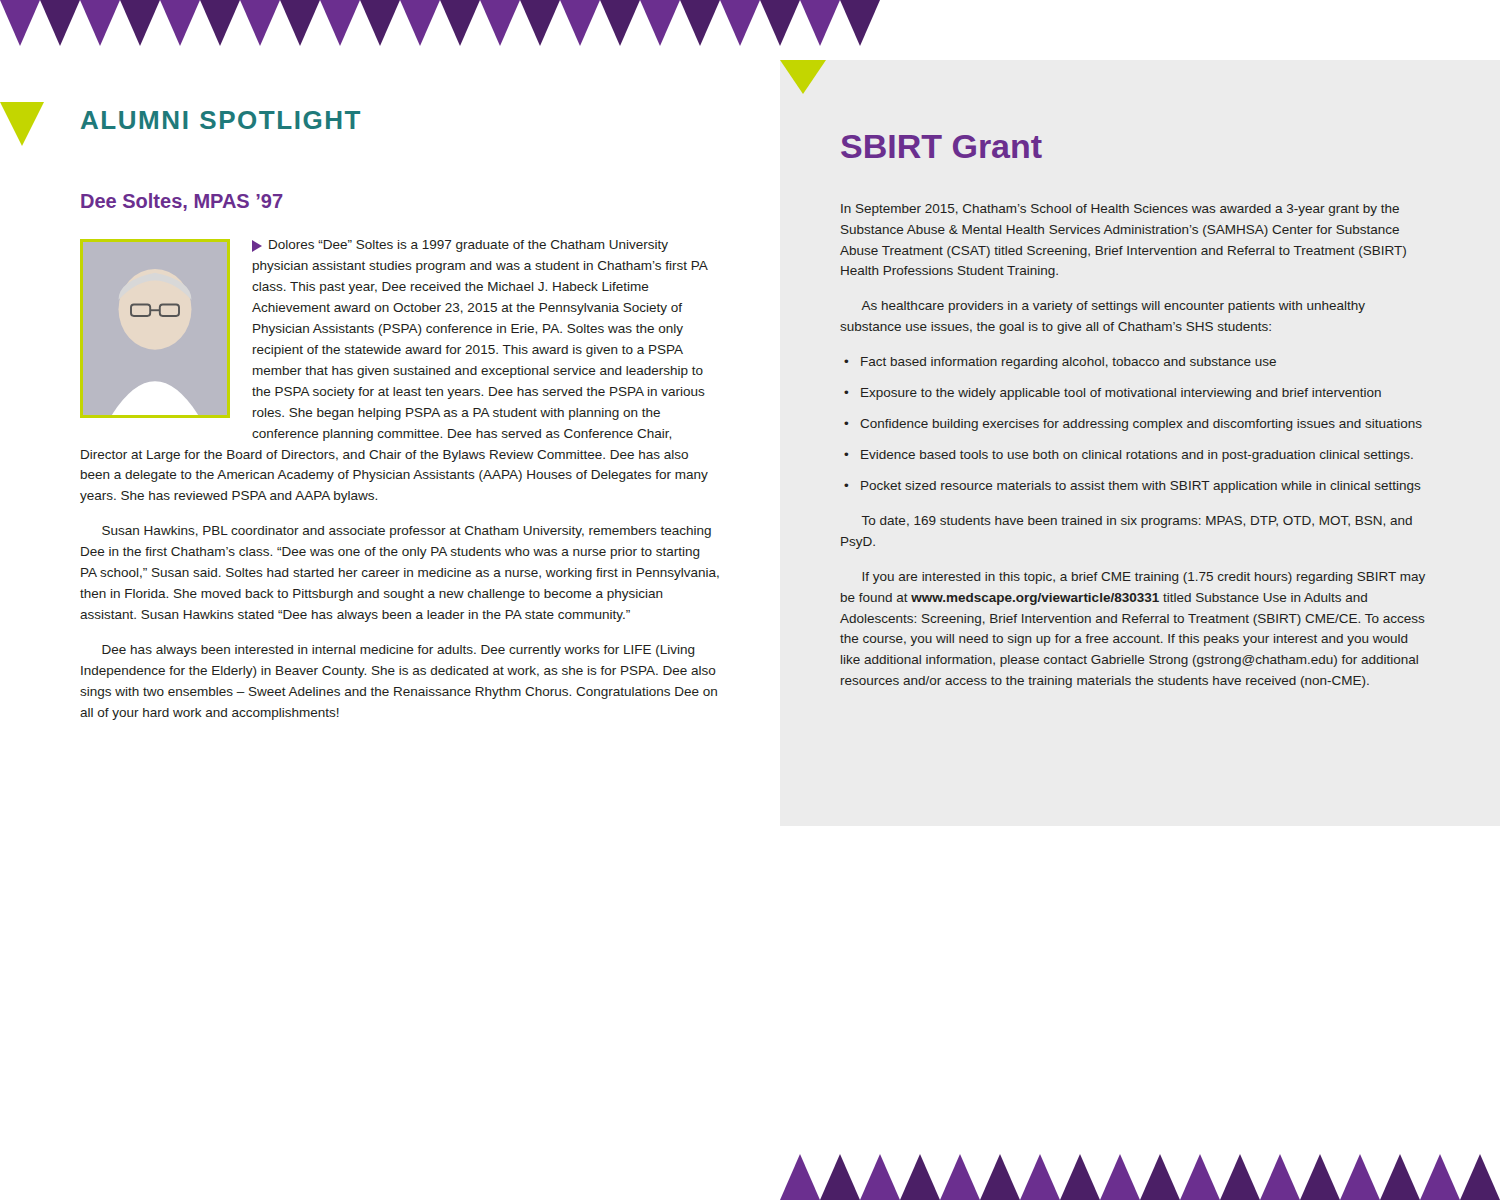Alumni Spotlight
Dee Soltes, MPAS ’97
Dolores “Dee” Soltes is a 1997 graduate of the Chatham University physician assistant studies program and was a student in Chatham’s first PA class. This past year, Dee received the Michael J. Habeck Lifetime Achievement award on October 23, 2015 at the Pennsylvania Society of Physician Assistants (PSPA) conference in Erie, PA. Soltes was the only recipient of the statewide award for 2015. This award is given to a PSPA member that has given sustained and exceptional service and leadership to the PSPA society for at least ten years. Dee has served the PSPA in various roles. She began helping PSPA as a PA student with planning on the conference planning committee. Dee has served as Conference Chair, Director at Large for the Board of Directors, and Chair of the Bylaws Review Committee. Dee has also been a delegate to the American Academy of Physician Assistants (AAPA) Houses of Delegates for many years. She has reviewed PSPA and AAPA bylaws.
Susan Hawkins, PBL coordinator and associate professor at Chatham University, remembers teaching Dee in the first Chatham’s class. “Dee was one of the only PA students who was a nurse prior to starting PA school,” Susan said. Soltes had started her career in medicine as a nurse, working first in Pennsylvania, then in Florida. She moved back to Pittsburgh and sought a new challenge to become a physician assistant. Susan Hawkins stated “Dee has always been a leader in the PA state community.”
Dee has always been interested in internal medicine for adults. Dee currently works for LIFE (Living Independence for the Elderly) in Beaver County. She is as dedicated at work, as she is for PSPA. Dee also sings with two ensembles – Sweet Adelines and the Renaissance Rhythm Chorus. Congratulations Dee on all of your hard work and accomplishments!
SBIRT Grant
In September 2015, Chatham’s School of Health Sciences was awarded a 3-year grant by the Substance Abuse & Mental Health Services Administration’s (SAMHSA) Center for Substance Abuse Treatment (CSAT) titled Screening, Brief Intervention and Referral to Treatment (SBIRT) Health Professions Student Training.
As healthcare providers in a variety of settings will encounter patients with unhealthy substance use issues, the goal is to give all of Chatham’s SHS students:
Fact based information regarding alcohol, tobacco and substance use
Exposure to the widely applicable tool of motivational interviewing and brief intervention
Confidence building exercises for addressing complex and discomforting issues and situations
Evidence based tools to use both on clinical rotations and in post-graduation clinical settings.
Pocket sized resource materials to assist them with SBIRT application while in clinical settings
To date, 169 students have been trained in six programs: MPAS, DTP, OTD, MOT, BSN, and PsyD.
If you are interested in this topic, a brief CME training (1.75 credit hours) regarding SBIRT may be found at www.medscape.org/viewarticle/830331 titled Substance Use in Adults and Adolescents: Screening, Brief Intervention and Referral to Treatment (SBIRT) CME/CE. To access the course, you will need to sign up for a free account. If this peaks your interest and you would like additional information, please contact Gabrielle Strong (gstrong@chatham.edu) for additional resources and/or access to the training materials the students have received (non-CME).